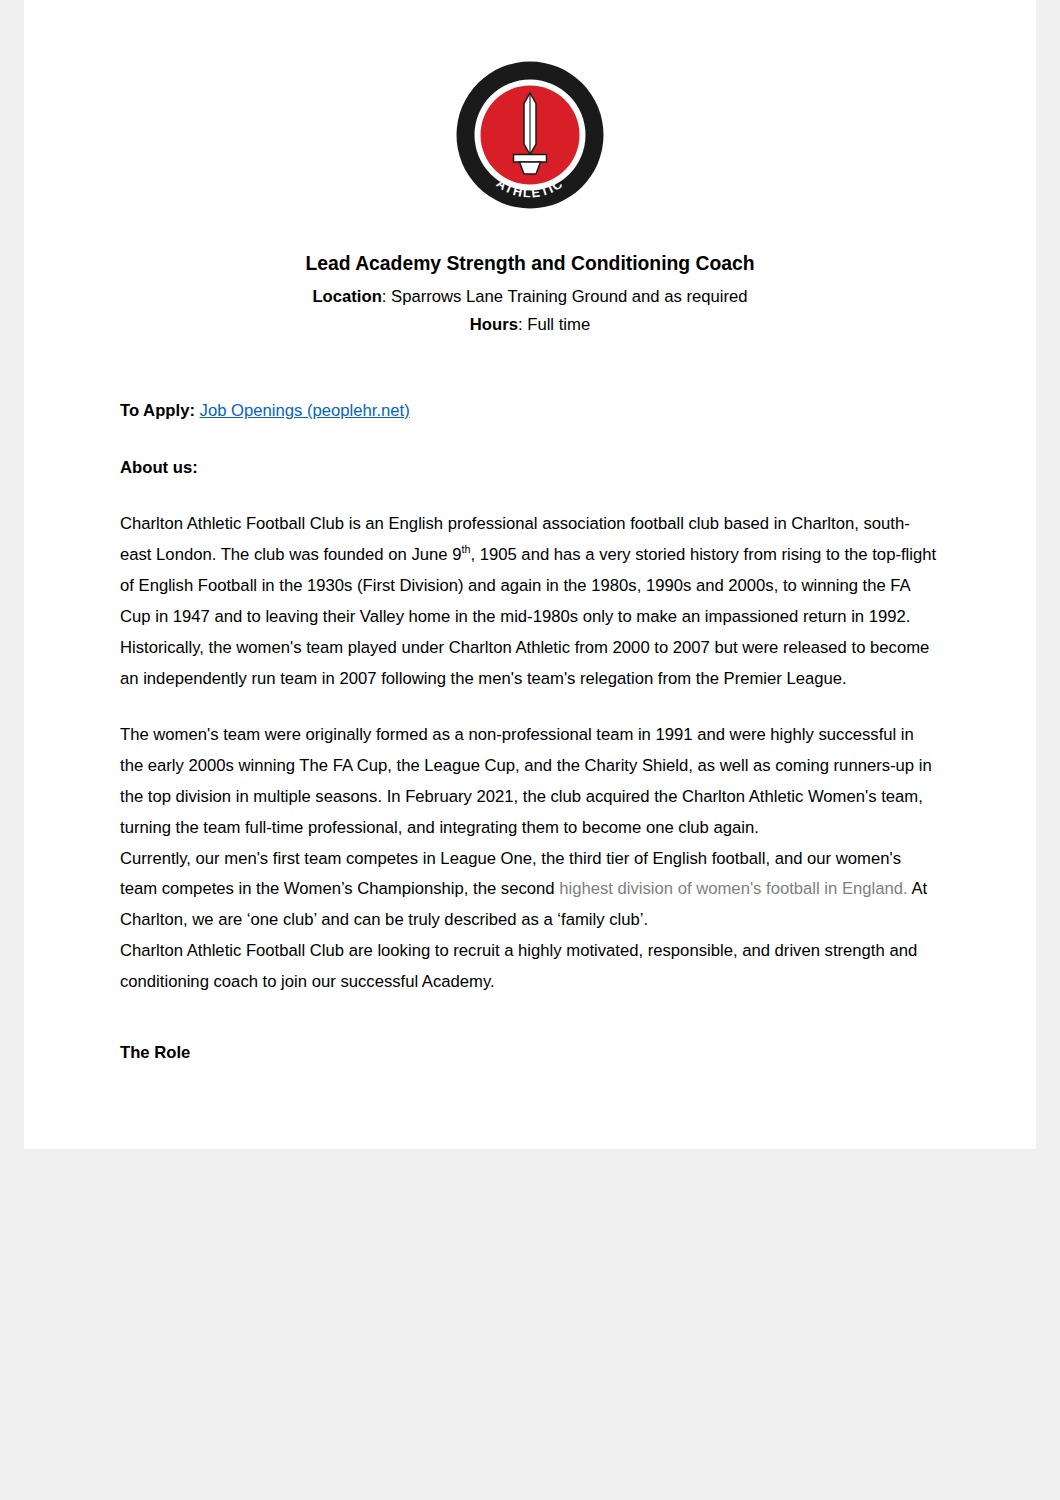CHARLTON ATHLETIC
Lead Academy Strength and Conditioning Coach
Location: Sparrows Lane Training Ground and as required
Hours: Full time
To Apply: Job Openings (peoplehr.net)
About us:
Charlton Athletic Football Club is an English professional association football club based in Charlton, south-east London. The club was founded on June 9th, 1905 and has a very storied history from rising to the top-flight of English Football in the 1930s (First Division) and again in the 1980s, 1990s and 2000s, to winning the FA Cup in 1947 and to leaving their Valley home in the mid-1980s only to make an impassioned return in 1992. Historically, the women's team played under Charlton Athletic from 2000 to 2007 but were released to become an independently run team in 2007 following the men's team's relegation from the Premier League.
The women's team were originally formed as a non-professional team in 1991 and were highly successful in the early 2000s winning The FA Cup, the League Cup, and the Charity Shield, as well as coming runners-up in the top division in multiple seasons. In February 2021, the club acquired the Charlton Athletic Women's team, turning the team full-time professional, and integrating them to become one club again.
Currently, our men's first team competes in League One, the third tier of English football, and our women's team competes in the Women’s Championship, the second highest division of women's football in England. At Charlton, we are ‘one club’ and can be truly described as a ‘family club’.
Charlton Athletic Football Club are looking to recruit a highly motivated, responsible, and driven strength and conditioning coach to join our successful Academy.
The Role